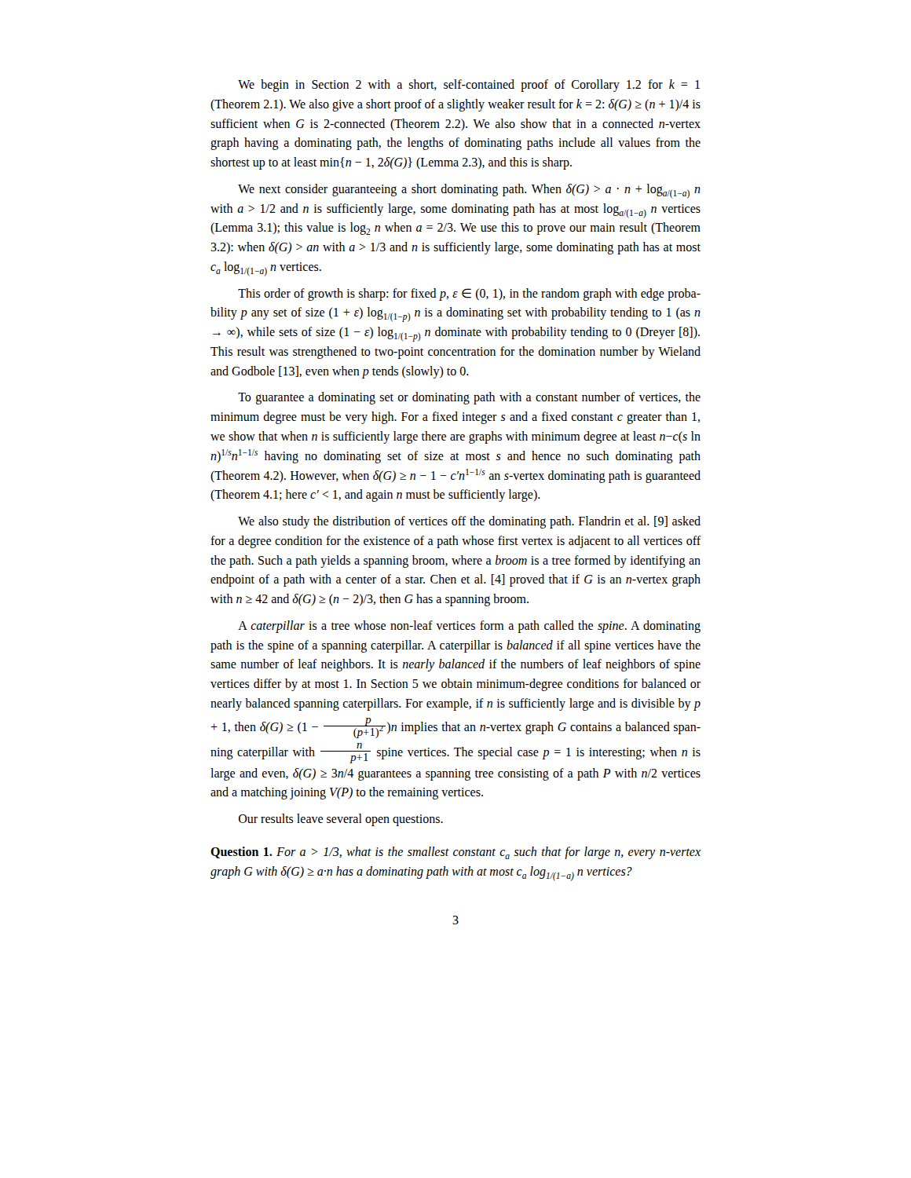We begin in Section 2 with a short, self-contained proof of Corollary 1.2 for k = 1 (Theorem 2.1). We also give a short proof of a slightly weaker result for k = 2: δ(G) ≥ (n + 1)/4 is sufficient when G is 2-connected (Theorem 2.2). We also show that in a connected n-vertex graph having a dominating path, the lengths of dominating paths include all values from the shortest up to at least min{n − 1, 2δ(G)} (Lemma 2.3), and this is sharp.
We next consider guaranteeing a short dominating path. When δ(G) > a · n + loga/(1−a) n with a > 1/2 and n is sufficiently large, some dominating path has at most loga/(1−a) n vertices (Lemma 3.1); this value is log2 n when a = 2/3. We use this to prove our main result (Theorem 3.2): when δ(G) > an with a > 1/3 and n is sufficiently large, some dominating path has at most ca log1/(1−a) n vertices.
This order of growth is sharp: for fixed p, ε ∈ (0, 1), in the random graph with edge probability p any set of size (1 + ε) log1/(1−p) n is a dominating set with probability tending to 1 (as n → ∞), while sets of size (1 − ε) log1/(1−p) n dominate with probability tending to 0 (Dreyer [8]). This result was strengthened to two-point concentration for the domination number by Wieland and Godbole [13], even when p tends (slowly) to 0.
To guarantee a dominating set or dominating path with a constant number of vertices, the minimum degree must be very high. For a fixed integer s and a fixed constant c greater than 1, we show that when n is sufficiently large there are graphs with minimum degree at least n−c(s ln n)1/sn1−1/s having no dominating set of size at most s and hence no such dominating path (Theorem 4.2). However, when δ(G) ≥ n − 1 − c′n1−1/s an s-vertex dominating path is guaranteed (Theorem 4.1; here c′ < 1, and again n must be sufficiently large).
We also study the distribution of vertices off the dominating path. Flandrin et al. [9] asked for a degree condition for the existence of a path whose first vertex is adjacent to all vertices off the path. Such a path yields a spanning broom, where a broom is a tree formed by identifying an endpoint of a path with a center of a star. Chen et al. [4] proved that if G is an n-vertex graph with n ≥ 42 and δ(G) ≥ (n − 2)/3, then G has a spanning broom.
A caterpillar is a tree whose non-leaf vertices form a path called the spine. A dominating path is the spine of a spanning caterpillar. A caterpillar is balanced if all spine vertices have the same number of leaf neighbors. It is nearly balanced if the numbers of leaf neighbors of spine vertices differ by at most 1. In Section 5 we obtain minimum-degree conditions for balanced or nearly balanced spanning caterpillars. For example, if n is sufficiently large and is divisible by p + 1, then δ(G) ≥ (1 − p(p+1)2)n implies that an n-vertex graph G contains a balanced spanning caterpillar with np+1 spine vertices. The special case p = 1 is interesting; when n is large and even, δ(G) ≥ 3n/4 guarantees a spanning tree consisting of a path P with n/2 vertices and a matching joining V(P) to the remaining vertices.
Our results leave several open questions.
Question 1. For a > 1/3, what is the smallest constant ca such that for large n, every n-vertex graph G with δ(G) ≥ a·n has a dominating path with at most ca log1/(1−a) n vertices?
3